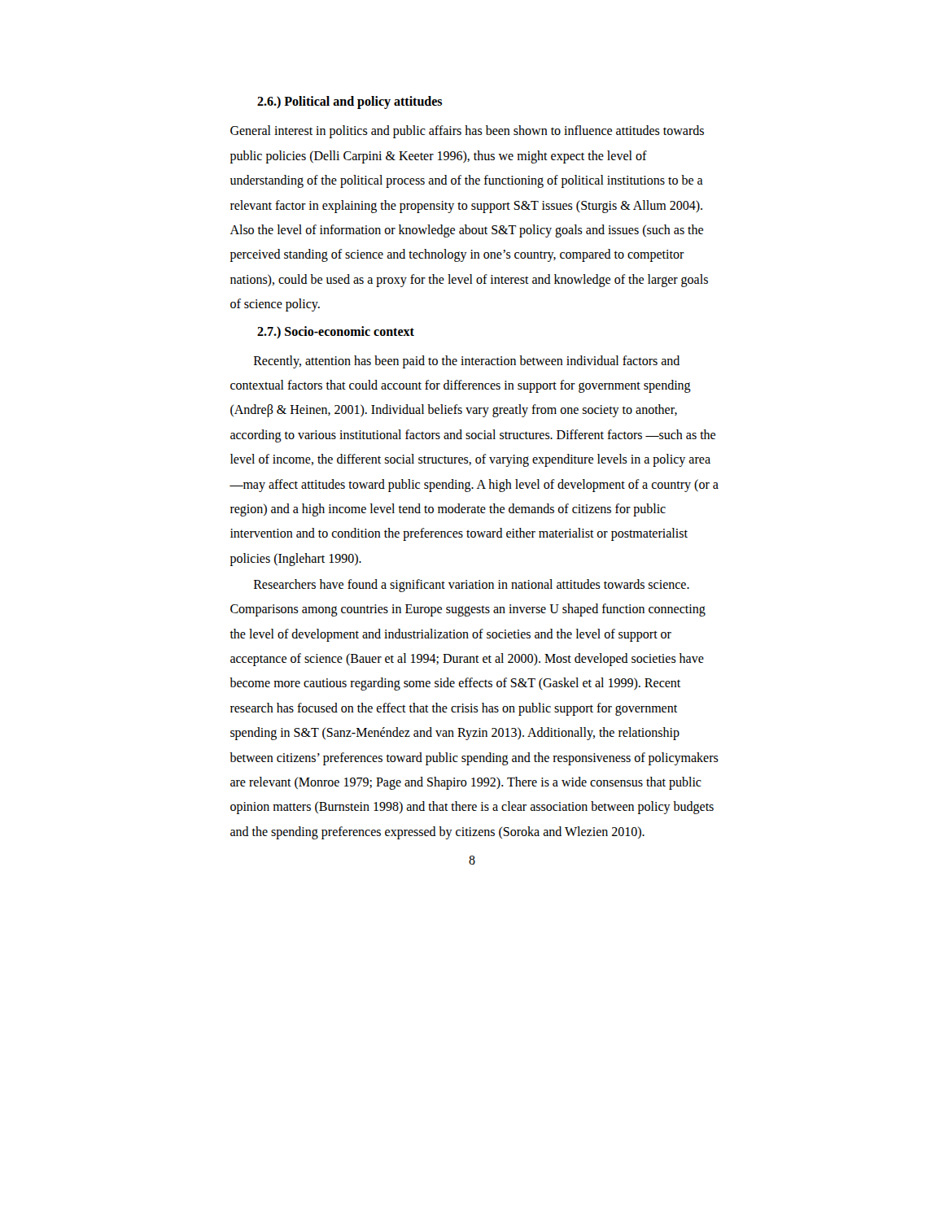2.6.) Political and policy attitudes
General interest in politics and public affairs has been shown to influence attitudes towards public policies (Delli Carpini & Keeter 1996), thus we might expect the level of understanding of the political process and of the functioning of political institutions to be a relevant factor in explaining the propensity to support S&T issues (Sturgis & Allum 2004). Also the level of information or knowledge about S&T policy goals and issues (such as the perceived standing of science and technology in one’s country, compared to competitor nations), could be used as a proxy for the level of interest and knowledge of the larger goals of science policy.
2.7.) Socio-economic context
Recently, attention has been paid to the interaction between individual factors and contextual factors that could account for differences in support for government spending (Andreβ & Heinen, 2001). Individual beliefs vary greatly from one society to another, according to various institutional factors and social structures. Different factors —such as the level of income, the different social structures, of varying expenditure levels in a policy area—may affect attitudes toward public spending. A high level of development of a country (or a region) and a high income level tend to moderate the demands of citizens for public intervention and to condition the preferences toward either materialist or postmaterialist policies (Inglehart 1990).
Researchers have found a significant variation in national attitudes towards science. Comparisons among countries in Europe suggests an inverse U shaped function connecting the level of development and industrialization of societies and the level of support or acceptance of science (Bauer et al 1994; Durant et al 2000). Most developed societies have become more cautious regarding some side effects of S&T (Gaskel et al 1999). Recent research has focused on the effect that the crisis has on public support for government spending in S&T (Sanz-Menéndez and van Ryzin 2013). Additionally, the relationship between citizens’ preferences toward public spending and the responsiveness of policymakers are relevant (Monroe 1979; Page and Shapiro 1992). There is a wide consensus that public opinion matters (Burnstein 1998) and that there is a clear association between policy budgets and the spending preferences expressed by citizens (Soroka and Wlezien 2010).
8